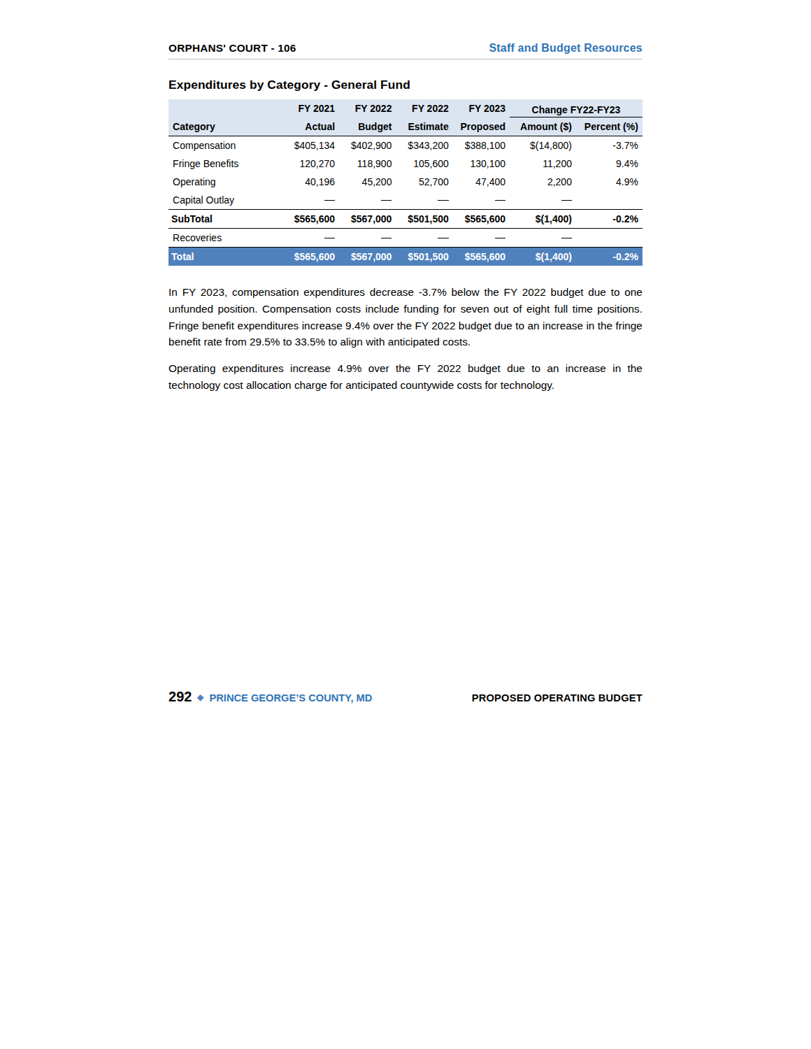ORPHANS' COURT - 106
Staff and Budget Resources
Expenditures by Category - General Fund
| | FY 2021 | FY 2022 | FY 2022 | FY 2023 | Change FY22-FY23 |
| --- | --- | --- | --- | --- | --- |
| Category | Actual | Budget | Estimate | Proposed | Amount ($) | Percent (%) |
| Compensation | $405,134 | $402,900 | $343,200 | $388,100 | $(14,800) | -3.7% |
| Fringe Benefits | 120,270 | 118,900 | 105,600 | 130,100 | 11,200 | 9.4% |
| Operating | 40,196 | 45,200 | 52,700 | 47,400 | 2,200 | 4.9% |
| Capital Outlay | | | | | | |
| SubTotal | $565,600 | $567,000 | $501,500 | $565,600 | $(1,400) | -0.2% |
| Recoveries | | | | | | |
| Total | $565,600 | $567,000 | $501,500 | $565,600 | $(1,400) | -0.2% |
In FY 2023, compensation expenditures decrease -3.7% below the FY 2022 budget due to one unfunded position. Compensation costs include funding for seven out of eight full time positions. Fringe benefit expenditures increase 9.4% over the FY 2022 budget due to an increase in the fringe benefit rate from 29.5% to 33.5% to align with anticipated costs.
Operating expenditures increase 4.9% over the FY 2022 budget due to an increase in the technology cost allocation charge for anticipated countywide costs for technology.
292◆PRINCE GEORGE’S COUNTY, MD
PROPOSED OPERATING BUDGET